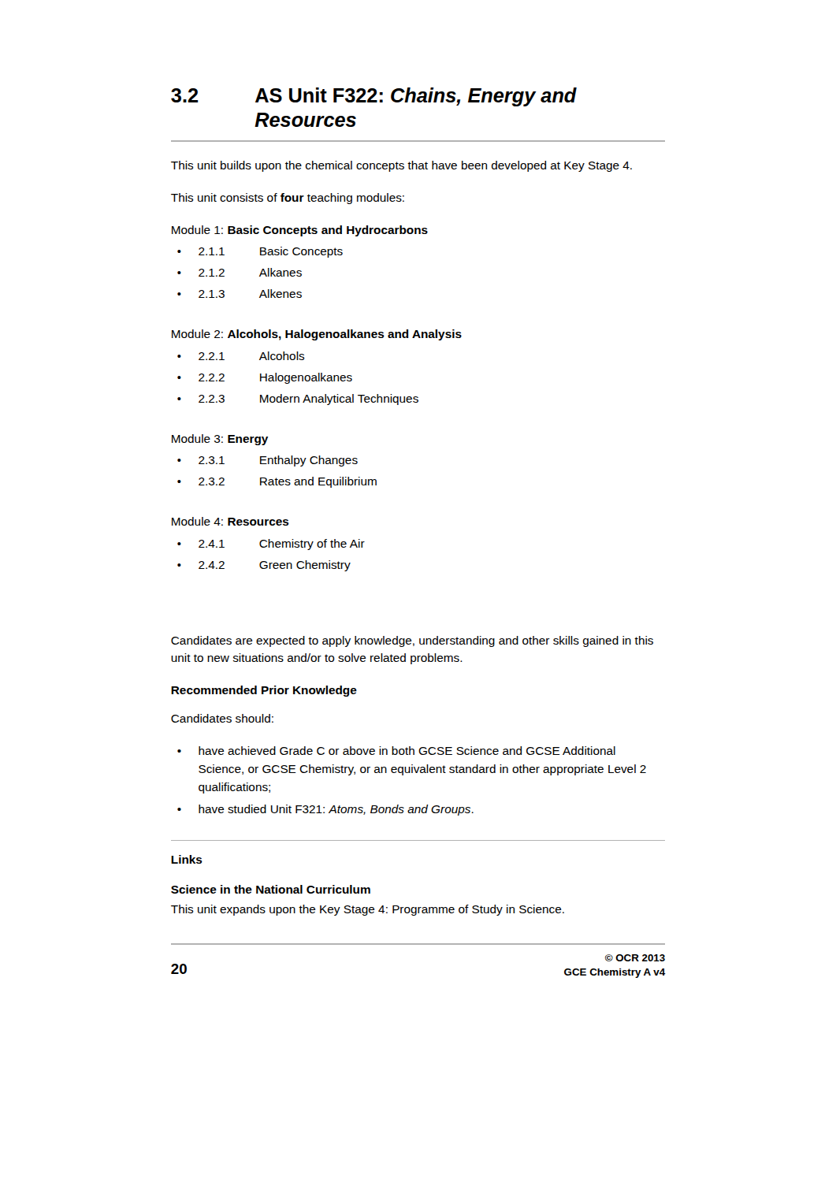3.2 AS Unit F322: Chains, Energy and Resources
This unit builds upon the chemical concepts that have been developed at Key Stage 4.
This unit consists of four teaching modules:
Module 1: Basic Concepts and Hydrocarbons
2.1.1 Basic Concepts
2.1.2 Alkanes
2.1.3 Alkenes
Module 2: Alcohols, Halogenoalkanes and Analysis
2.2.1 Alcohols
2.2.2 Halogenoalkanes
2.2.3 Modern Analytical Techniques
Module 3: Energy
2.3.1 Enthalpy Changes
2.3.2 Rates and Equilibrium
Module 4: Resources
2.4.1 Chemistry of the Air
2.4.2 Green Chemistry
Candidates are expected to apply knowledge, understanding and other skills gained in this unit to new situations and/or to solve related problems.
Recommended Prior Knowledge
Candidates should:
have achieved Grade C or above in both GCSE Science and GCSE Additional Science, or GCSE Chemistry, or an equivalent standard in other appropriate Level 2 qualifications;
have studied Unit F321: Atoms, Bonds and Groups.
Links
Science in the National Curriculum
This unit expands upon the Key Stage 4: Programme of Study in Science.
20
© OCR 2013
GCE Chemistry A v4